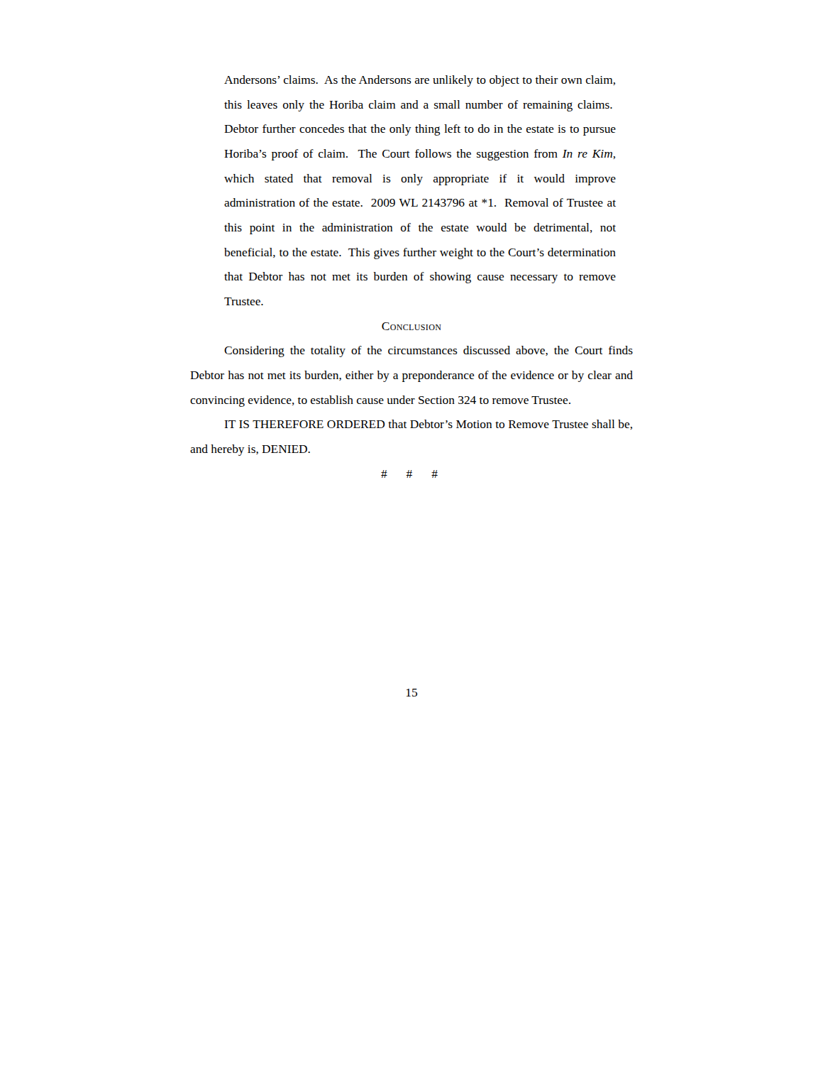Andersons’ claims. As the Andersons are unlikely to object to their own claim, this leaves only the Horiba claim and a small number of remaining claims. Debtor further concedes that the only thing left to do in the estate is to pursue Horiba’s proof of claim. The Court follows the suggestion from In re Kim, which stated that removal is only appropriate if it would improve administration of the estate. 2009 WL 2143796 at *1. Removal of Trustee at this point in the administration of the estate would be detrimental, not beneficial, to the estate. This gives further weight to the Court’s determination that Debtor has not met its burden of showing cause necessary to remove Trustee.
Conclusion
Considering the totality of the circumstances discussed above, the Court finds Debtor has not met its burden, either by a preponderance of the evidence or by clear and convincing evidence, to establish cause under Section 324 to remove Trustee.
IT IS THEREFORE ORDERED that Debtor’s Motion to Remove Trustee shall be, and hereby is, DENIED.
# # #
15